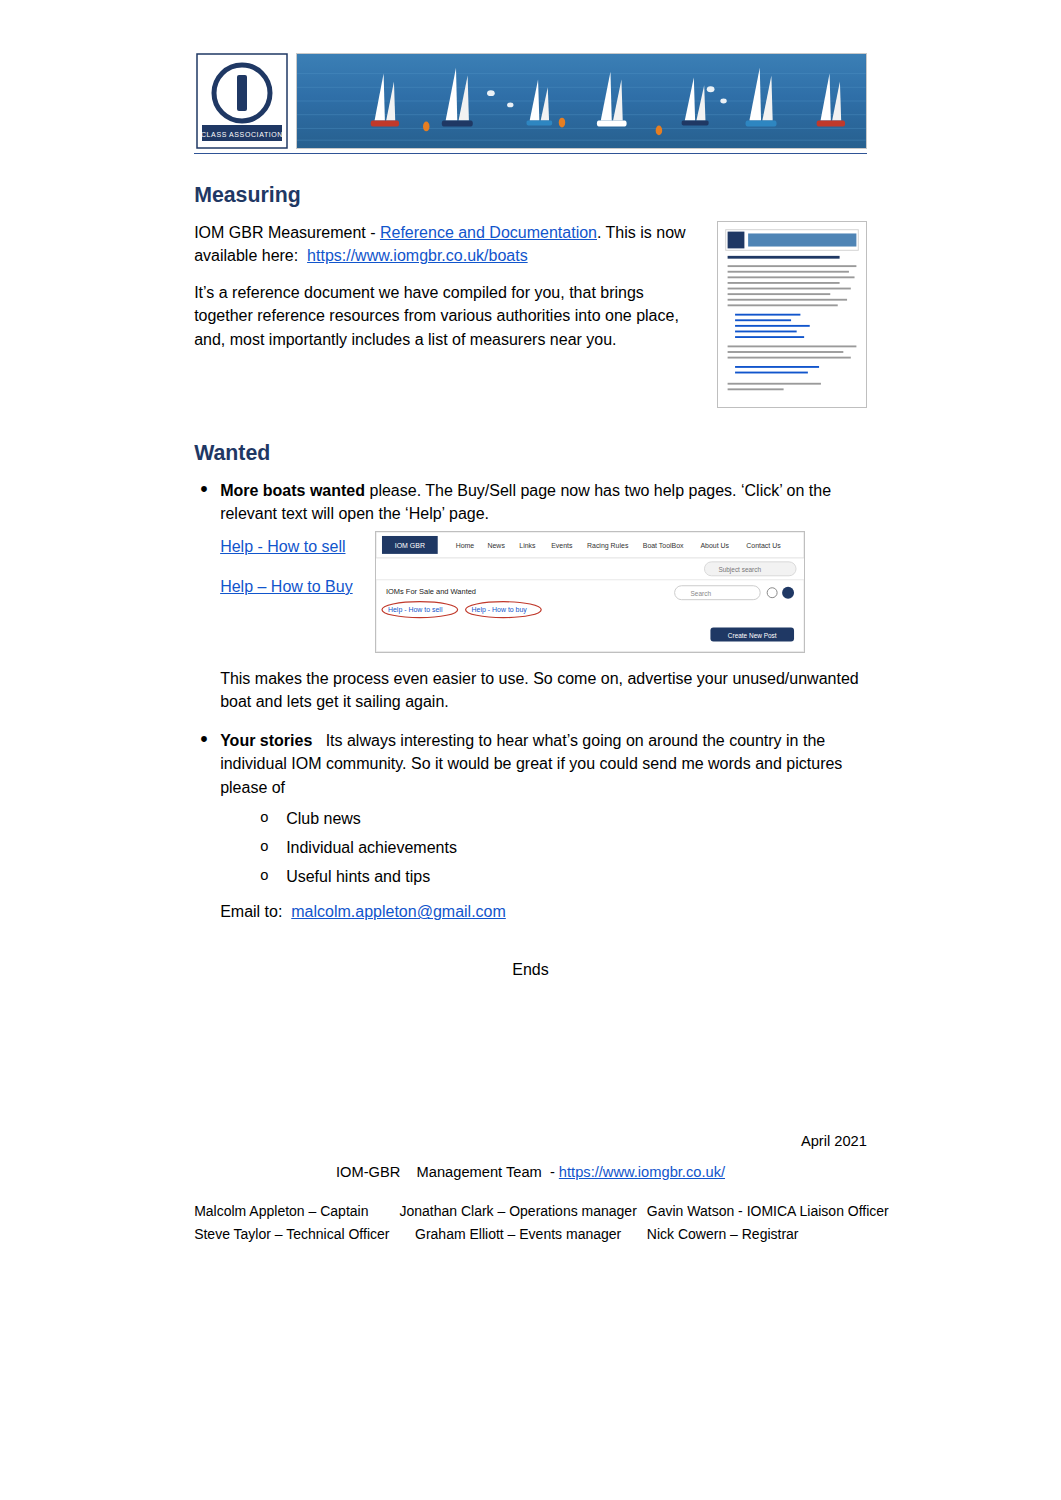CLASS ASSOCIATION
Measuring
IOM GBR Measurement - Reference and Documentation. This is now available here: https://www.iomgbr.co.uk/boats
It’s a reference document we have compiled for you, that brings together reference resources from various authorities into one place, and, most importantly includes a list of measurers near you.
Wanted
More boats wanted please. The Buy/Sell page now has two help pages. ‘Click’ on the relevant text will open the ‘Help’ page.
Help - How to sell
Help – How to Buy
IOM GBR Home News Links Events Racing Rules Boat ToolBox About Us Contact Us Subject search IOMs For Sale and Wanted Search Help - How to sell Help - How to buy Create New Post
This makes the process even easier to use. So come on, advertise your unused/unwanted boat and lets get it sailing again.
Your stories Its always interesting to hear what’s going on around the country in the individual IOM community. So it would be great if you could send me words and pictures please of
Club news
Individual achievements
Useful hints and tips
Email to: malcolm.appleton@gmail.com
Ends
April 2021
IOM-GBR Management Team - https://www.iomgbr.co.uk/
Malcolm Appleton – Captain
Steve Taylor – Technical Officer
Jonathan Clark – Operations manager
Graham Elliott – Events manager
Gavin Watson - IOMICA Liaison Officer
Nick Cowern – Registrar